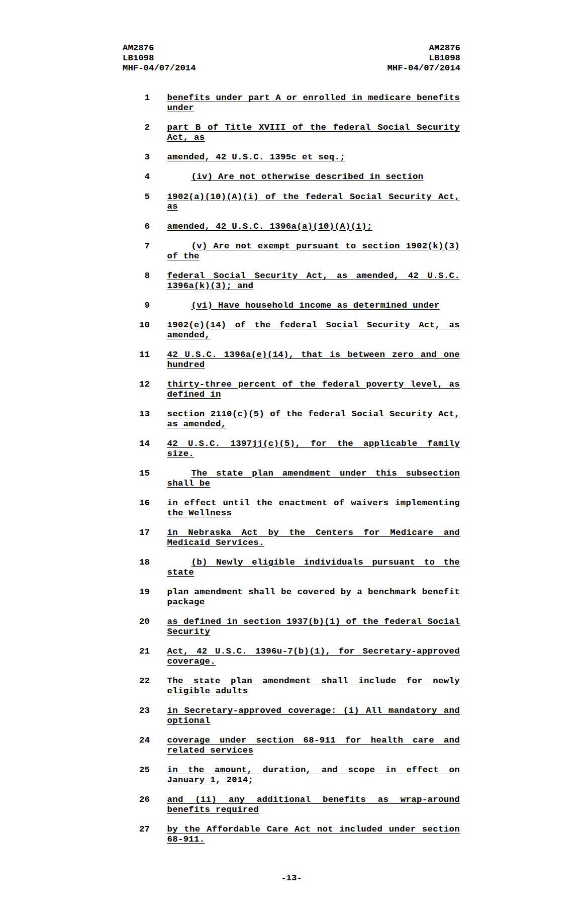| AM2876 | AM2876 |
| LB1098 | LB1098 |
| MHF-04/07/2014 | MHF-04/07/2014 |
| 1 | benefits under part A or enrolled in medicare benefits under |
| 2 | part B of Title XVIII of the federal Social Security Act, as |
| 3 | amended, 42 U.S.C. 1395c et seq.; |
| 4 | (iv) Are not otherwise described in section |
| 5 | 1902(a)(10)(A)(i) of the federal Social Security Act, as |
| 6 | amended, 42 U.S.C. 1396a(a)(10)(A)(i); |
| 7 | (v) Are not exempt pursuant to section 1902(k)(3) of the |
| 8 | federal Social Security Act, as amended, 42 U.S.C. 1396a(k)(3); and |
| 9 | (vi) Have household income as determined under |
| 10 | 1902(e)(14) of the federal Social Security Act, as amended, |
| 11 | 42 U.S.C. 1396a(e)(14), that is between zero and one hundred |
| 12 | thirty-three percent of the federal poverty level, as defined in |
| 13 | section 2110(c)(5) of the federal Social Security Act, as amended, |
| 14 | 42 U.S.C. 1397jj(c)(5), for the applicable family size. |
| 15 | The state plan amendment under this subsection shall be |
| 16 | in effect until the enactment of waivers implementing the Wellness |
| 17 | in Nebraska Act by the Centers for Medicare and Medicaid Services. |
| 18 | (b) Newly eligible individuals pursuant to the state |
| 19 | plan amendment shall be covered by a benchmark benefit package |
| 20 | as defined in section 1937(b)(1) of the federal Social Security |
| 21 | Act, 42 U.S.C. 1396u-7(b)(1), for Secretary-approved coverage. |
| 22 | The state plan amendment shall include for newly eligible adults |
| 23 | in Secretary-approved coverage: (i) All mandatory and optional |
| 24 | coverage under section 68-911 for health care and related services |
| 25 | in the amount, duration, and scope in effect on January 1, 2014; |
| 26 | and (ii) any additional benefits as wrap-around benefits required |
| 27 | by the Affordable Care Act not included under section 68-911. |
-13-